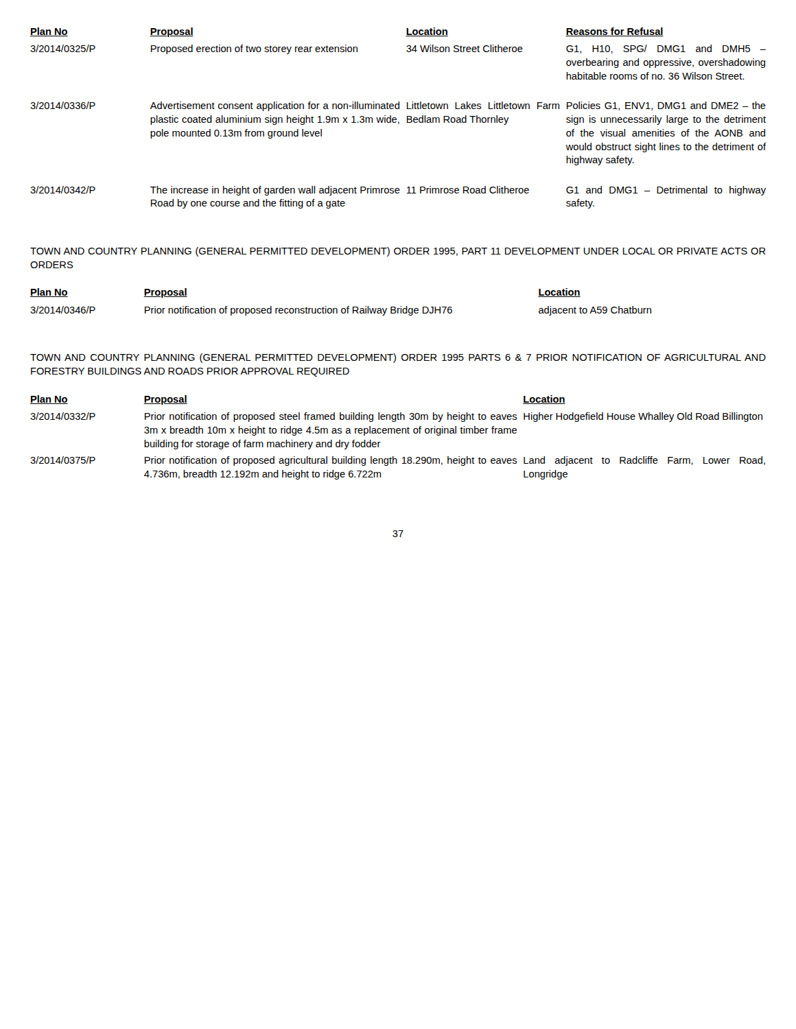| Plan No | Proposal | Location | Reasons for Refusal |
| --- | --- | --- | --- |
| 3/2014/0325/P | Proposed erection of two storey rear extension | 34 Wilson Street Clitheroe | G1, H10, SPG/ DMG1 and DMH5 – overbearing and oppressive, overshadowing habitable rooms of no. 36 Wilson Street. |
| 3/2014/0336/P | Advertisement consent application for a non-illuminated plastic coated aluminium sign height 1.9m x 1.3m wide, pole mounted 0.13m from ground level | Littletown Lakes Littletown Farm Bedlam Road Thornley | Policies G1, ENV1, DMG1 and DME2 – the sign is unnecessarily large to the detriment of the visual amenities of the AONB and would obstruct sight lines to the detriment of highway safety. |
| 3/2014/0342/P | The increase in height of garden wall adjacent Primrose Road by one course and the fitting of a gate | 11 Primrose Road Clitheroe | G1 and DMG1 – Detrimental to highway safety. |
TOWN AND COUNTRY PLANNING (GENERAL PERMITTED DEVELOPMENT) ORDER 1995, PART 11 DEVELOPMENT UNDER LOCAL OR PRIVATE ACTS OR ORDERS
| Plan No | Proposal | Location |
| --- | --- | --- |
| 3/2014/0346/P | Prior notification of proposed reconstruction of Railway Bridge DJH76 | adjacent to A59 Chatburn |
TOWN AND COUNTRY PLANNING (GENERAL PERMITTED DEVELOPMENT) ORDER 1995 PARTS 6 & 7 PRIOR NOTIFICATION OF AGRICULTURAL AND FORESTRY BUILDINGS AND ROADS PRIOR APPROVAL REQUIRED
| Plan No | Proposal | Location |
| --- | --- | --- |
| 3/2014/0332/P | Prior notification of proposed steel framed building length 30m by height to eaves 3m x breadth 10m x height to ridge 4.5m as a replacement of original timber frame building for storage of farm machinery and dry fodder | Higher Hodgefield House Whalley Old Road Billington |
| 3/2014/0375/P | Prior notification of proposed agricultural building length 18.290m, height to eaves 4.736m, breadth 12.192m and height to ridge 6.722m | Land adjacent to Radcliffe Farm, Lower Road, Longridge |
37